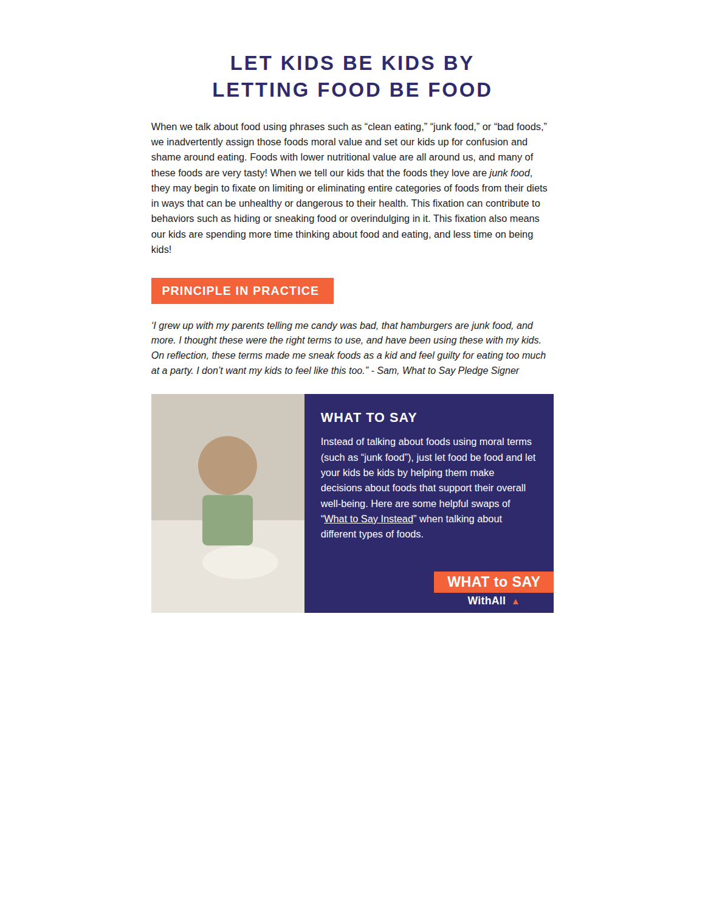Let Kids Be Kids By
Letting Food Be Food
When we talk about food using phrases such as “clean eating,” “junk food,” or “bad foods,” we inadvertently assign those foods moral value and set our kids up for confusion and shame around eating. Foods with lower nutritional value are all around us, and many of these foods are very tasty! When we tell our kids that the foods they love are junk food, they may begin to fixate on limiting or eliminating entire categories of foods from their diets in ways that can be unhealthy or dangerous to their health. This fixation can contribute to behaviors such as hiding or sneaking food or overindulging in it. This fixation also means our kids are spending more time thinking about food and eating, and less time on being kids!
Principle in Practice
‘I grew up with my parents telling me candy was bad, that hamburgers are junk food, and more. I thought these were the right terms to use, and have been using these with my kids. On reflection, these terms made me sneak foods as a kid and feel guilty for eating too much at a party. I don’t want my kids to feel like this too.” - Sam, What to Say Pledge Signer
What to Say
Instead of talking about foods using moral terms (such as “junk food”), just let food be food and let your kids be kids by helping them make decisions about foods that support their overall well-being. Here are some helpful swaps of “What to Say Instead” when talking about different types of foods.
WHAT to SAY
WithAll ▲